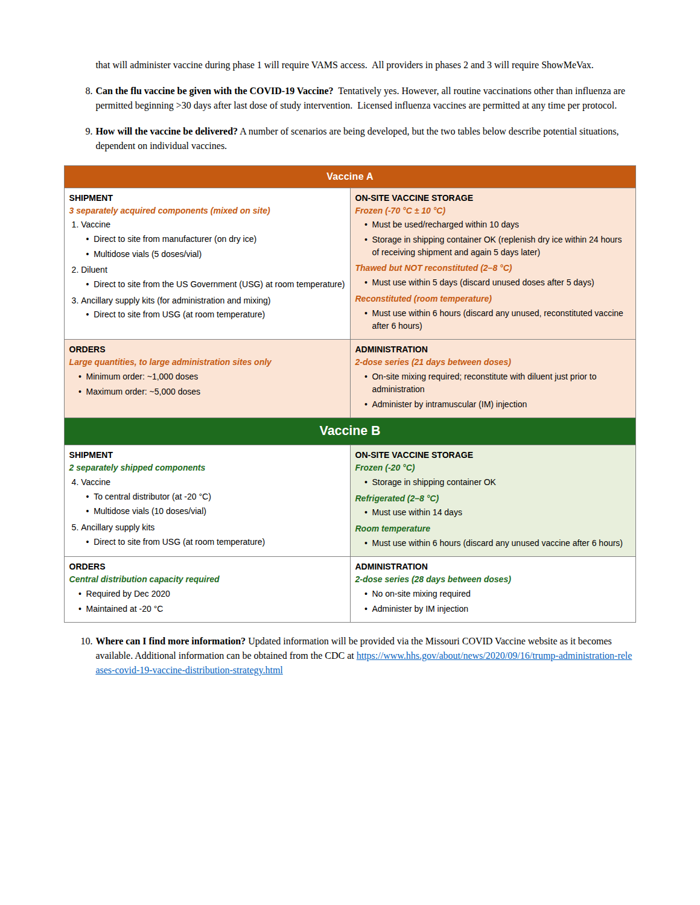that will administer vaccine during phase 1 will require VAMS access. All providers in phases 2 and 3 will require ShowMeVax.
8. Can the flu vaccine be given with the COVID-19 Vaccine? Tentatively yes. However, all routine vaccinations other than influenza are permitted beginning >30 days after last dose of study intervention. Licensed influenza vaccines are permitted at any time per protocol.
9. How will the vaccine be delivered? A number of scenarios are being developed, but the two tables below describe potential situations, dependent on individual vaccines.
| Vaccine A |
| SHIPMENT 3 separately acquired components (mixed on site) Vaccine Direct to site from manufacturer (on dry ice) Multidose vials (5 doses/vial) Diluent Direct to site from the US Government (USG) at room temperature) Ancillary supply kits (for administration and mixing) Direct to site from USG (at room temperature) | ON-SITE VACCINE STORAGE Frozen (-70 °C ± 10 °C) Must be used/recharged within 10 days Storage in shipping container OK (replenish dry ice within 24 hours of receiving shipment and again 5 days later) Thawed but NOT reconstituted (2–8 °C) Must use within 5 days (discard unused doses after 5 days) Reconstituted (room temperature) Must use within 6 hours (discard any unused, reconstituted vaccine after 6 hours) |
| ORDERS Large quantities, to large administration sites only Minimum order: ~1,000 doses Maximum order: ~5,000 doses | ADMINISTRATION 2-dose series (21 days between doses) On-site mixing required; reconstitute with diluent just prior to administration Administer by intramuscular (IM) injection |
| Vaccine B |
| SHIPMENT 2 separately shipped components Vaccine To central distributor (at -20 °C) Multidose vials (10 doses/vial) Ancillary supply kits Direct to site from USG (at room temperature) | ON-SITE VACCINE STORAGE Frozen (-20 °C) Storage in shipping container OK Refrigerated (2–8 °C) Must use within 14 days Room temperature Must use within 6 hours (discard any unused vaccine after 6 hours) |
| ORDERS Central distribution capacity required Required by Dec 2020 Maintained at -20 °C | ADMINISTRATION 2-dose series (28 days between doses) No on-site mixing required Administer by IM injection |
10. Where can I find more information? Updated information will be provided via the Missouri COVID Vaccine website as it becomes available. Additional information can be obtained from the CDC at https://www.hhs.gov/about/news/2020/09/16/trump-administration-releases-covid-19-vaccine-distribution-strategy.html